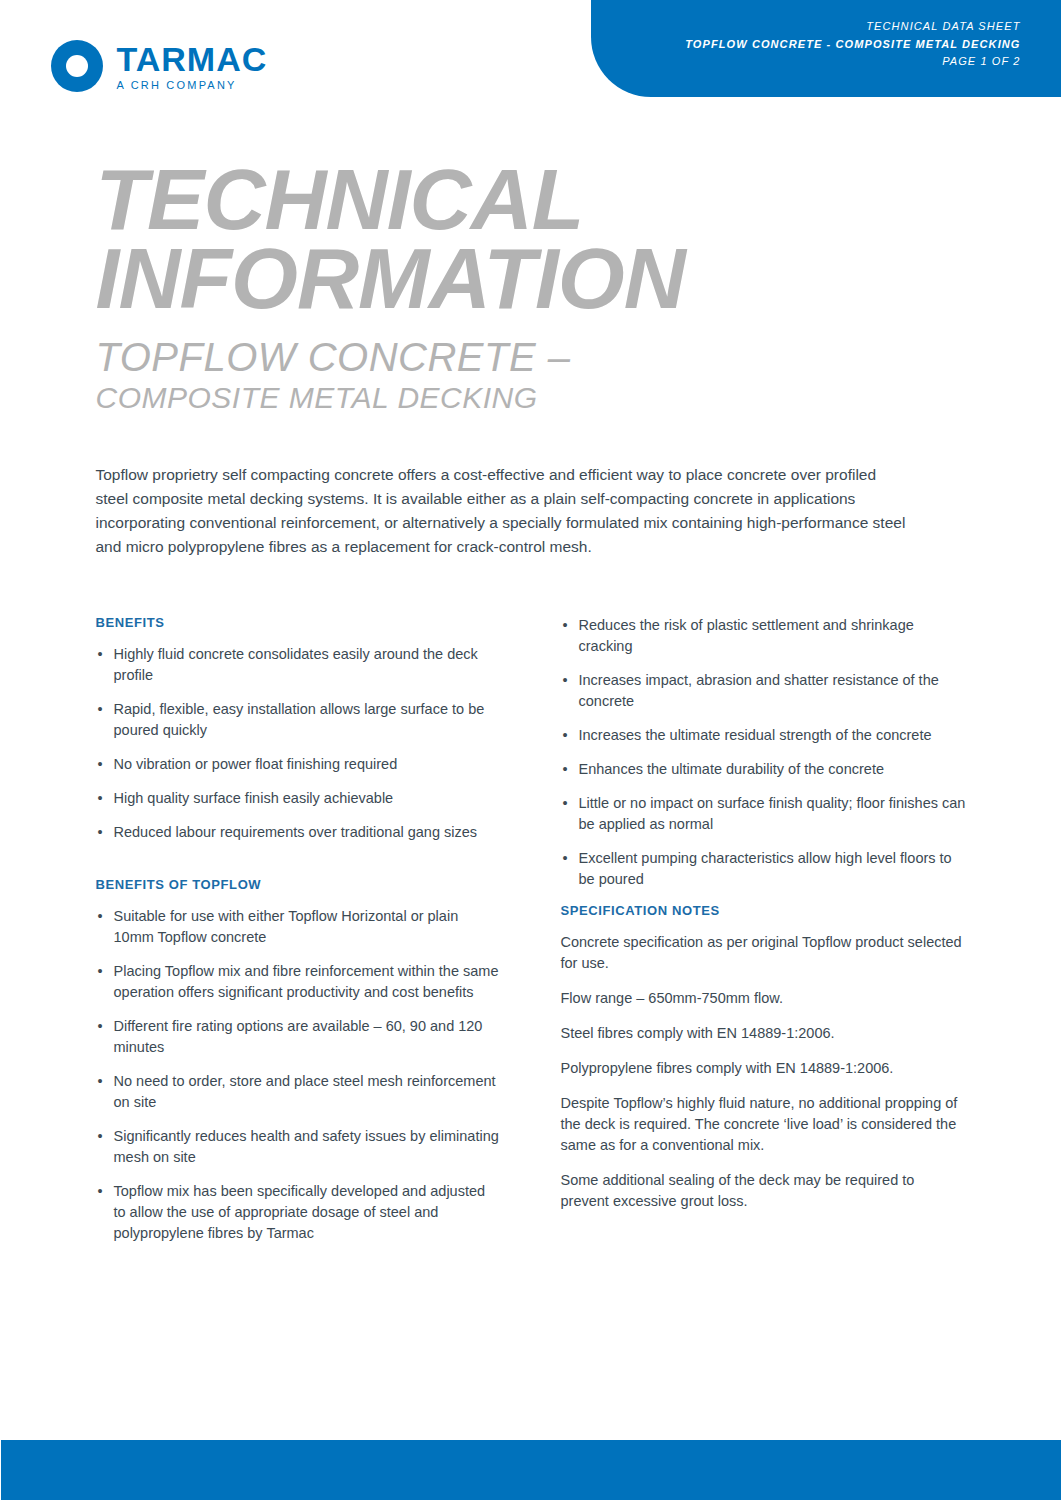TARMAC
A CRH COMPANY
TECHNICAL DATA SHEET
TOPFLOW CONCRETE - COMPOSITE METAL DECKING
PAGE 1 OF 2
TECHNICAL
INFORMATION
TOPFLOW CONCRETE – COMPOSITE METAL DECKING
Topflow proprietry self compacting concrete offers a cost-effective and efficient way to place concrete over profiled steel composite metal decking systems. It is available either as a plain self-compacting concrete in applications incorporating conventional reinforcement, or alternatively a specially formulated mix containing high-performance steel and micro polypropylene fibres as a replacement for crack-control mesh.
Benefits
Highly fluid concrete consolidates easily around the deck profile
Rapid, flexible, easy installation allows large surface to be poured quickly
No vibration or power float finishing required
High quality surface finish easily achievable
Reduced labour requirements over traditional gang sizes
Benefits of Topflow
Suitable for use with either Topflow Horizontal or plain 10mm Topflow concrete
Placing Topflow mix and fibre reinforcement within the same operation offers significant productivity and cost benefits
Different fire rating options are available – 60, 90 and 120 minutes
No need to order, store and place steel mesh reinforcement on site
Significantly reduces health and safety issues by eliminating mesh on site
Topflow mix has been specifically developed and adjusted to allow the use of appropriate dosage of steel and polypropylene fibres by Tarmac
Reduces the risk of plastic settlement and shrinkage cracking
Increases impact, abrasion and shatter resistance of the concrete
Increases the ultimate residual strength of the concrete
Enhances the ultimate durability of the concrete
Little or no impact on surface finish quality; floor finishes can be applied as normal
Excellent pumping characteristics allow high level floors to be poured
Specification Notes
Concrete specification as per original Topflow product selected for use.
Flow range – 650mm-750mm flow.
Steel fibres comply with EN 14889-1:2006.
Polypropylene fibres comply with EN 14889-1:2006.
Despite Topflow’s highly fluid nature, no additional propping of the deck is required. The concrete ‘live load’ is considered the same as for a conventional mix.
Some additional sealing of the deck may be required to prevent excessive grout loss.